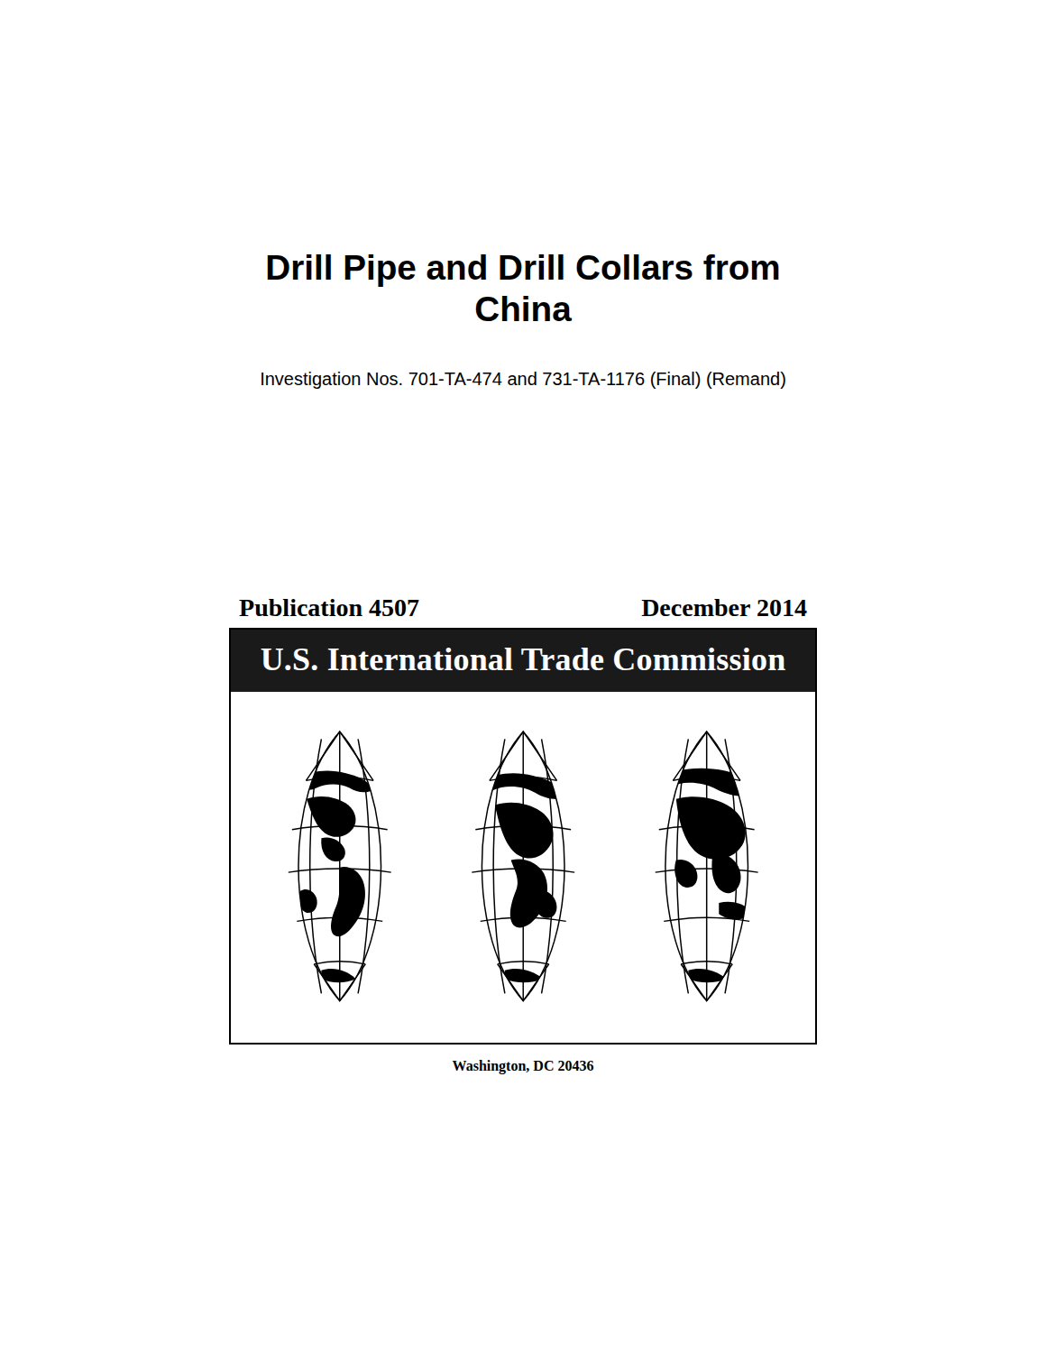Drill Pipe and Drill Collars from China
Investigation Nos. 701-TA-474 and 731-TA-1176 (Final) (Remand)
Publication 4507 December 2014
U.S. International Trade Commission
Washington, DC 20436